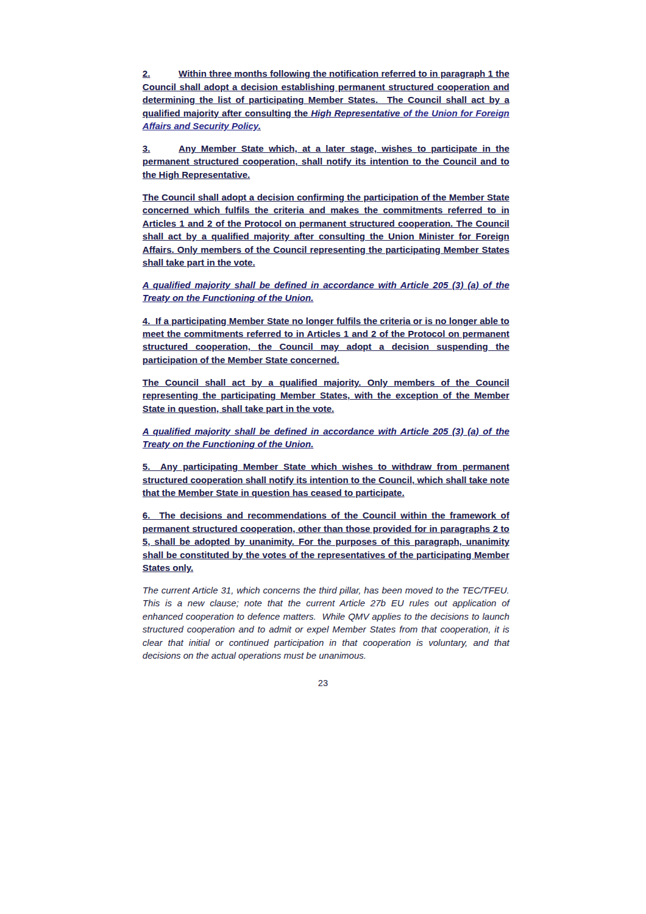2. Within three months following the notification referred to in paragraph 1 the Council shall adopt a decision establishing permanent structured cooperation and determining the list of participating Member States. The Council shall act by a qualified majority after consulting the High Representative of the Union for Foreign Affairs and Security Policy.
3. Any Member State which, at a later stage, wishes to participate in the permanent structured cooperation, shall notify its intention to the Council and to the High Representative.
The Council shall adopt a decision confirming the participation of the Member State concerned which fulfils the criteria and makes the commitments referred to in Articles 1 and 2 of the Protocol on permanent structured cooperation. The Council shall act by a qualified majority after consulting the Union Minister for Foreign Affairs. Only members of the Council representing the participating Member States shall take part in the vote.
A qualified majority shall be defined in accordance with Article 205 (3) (a) of the Treaty on the Functioning of the Union.
4. If a participating Member State no longer fulfils the criteria or is no longer able to meet the commitments referred to in Articles 1 and 2 of the Protocol on permanent structured cooperation, the Council may adopt a decision suspending the participation of the Member State concerned.
The Council shall act by a qualified majority. Only members of the Council representing the participating Member States, with the exception of the Member State in question, shall take part in the vote.
A qualified majority shall be defined in accordance with Article 205 (3) (a) of the Treaty on the Functioning of the Union.
5. Any participating Member State which wishes to withdraw from permanent structured cooperation shall notify its intention to the Council, which shall take note that the Member State in question has ceased to participate.
6. The decisions and recommendations of the Council within the framework of permanent structured cooperation, other than those provided for in paragraphs 2 to 5, shall be adopted by unanimity. For the purposes of this paragraph, unanimity shall be constituted by the votes of the representatives of the participating Member States only.
The current Article 31, which concerns the third pillar, has been moved to the TEC/TFEU. This is a new clause; note that the current Article 27b EU rules out application of enhanced cooperation to defence matters. While QMV applies to the decisions to launch structured cooperation and to admit or expel Member States from that cooperation, it is clear that initial or continued participation in that cooperation is voluntary, and that decisions on the actual operations must be unanimous.
23